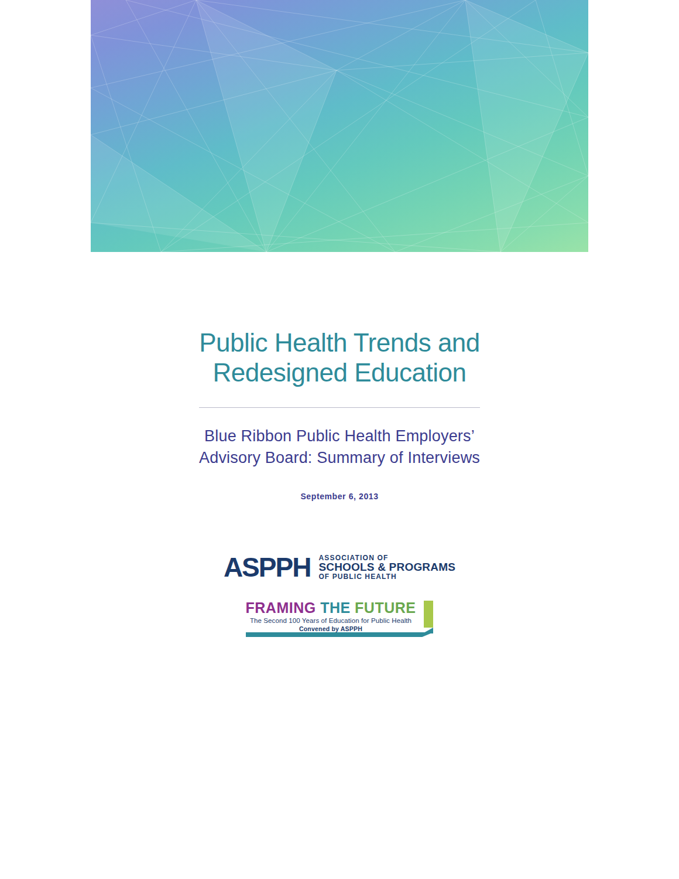Public Health Trends and
Redesigned Education
Blue Ribbon Public Health Employers’
Advisory Board: Summary of Interviews
September 6, 2013
ASPPH ASSOCIATION OF SCHOOLS & PROGRAMS OF PUBLIC HEALTH
FRAMING THE FUTURE
The Second 100 Years of Education for Public Health
Convened by ASPPH